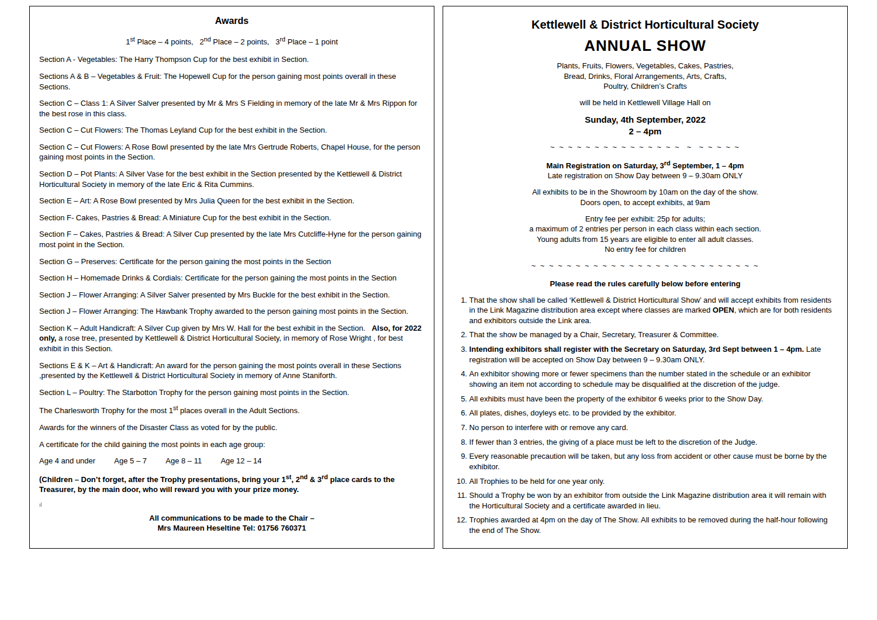Awards
1st Place – 4 points, 2nd Place – 2 points, 3rd Place – 1 point
Section A - Vegetables: The Harry Thompson Cup for the best exhibit in Section.
Sections A & B – Vegetables & Fruit: The Hopewell Cup for the person gaining most points overall in these Sections.
Section C – Class 1: A Silver Salver presented by Mr & Mrs S Fielding in memory of the late Mr & Mrs Rippon for the best rose in this class.
Section C – Cut Flowers: The Thomas Leyland Cup for the best exhibit in the Section.
Section C – Cut Flowers: A Rose Bowl presented by the late Mrs Gertrude Roberts, Chapel House, for the person gaining most points in the Section.
Section D – Pot Plants: A Silver Vase for the best exhibit in the Section presented by the Kettlewell & District Horticultural Society in memory of the late Eric & Rita Cummins.
Section E – Art: A Rose Bowl presented by Mrs Julia Queen for the best exhibit in the Section.
Section F- Cakes, Pastries & Bread: A Miniature Cup for the best exhibit in the Section.
Section F – Cakes, Pastries & Bread: A Silver Cup presented by the late Mrs Cutcliffe-Hyne for the person gaining most point in the Section.
Section G – Preserves: Certificate for the person gaining the most points in the Section
Section H – Homemade Drinks & Cordials: Certificate for the person gaining the most points in the Section
Section J – Flower Arranging: A Silver Salver presented by Mrs Buckle for the best exhibit in the Section.
Section J – Flower Arranging: The Hawbank Trophy awarded to the person gaining most points in the Section.
Section K – Adult Handicraft: A Silver Cup given by Mrs W. Hall for the best exhibit in the Section. Also, for 2022 only, a rose tree, presented by Kettlewell & District Horticultural Society, in memory of Rose Wright , for best exhibit in this Section.
Sections E & K – Art & Handicraft: An award for the person gaining the most points overall in these Sections ,presented by the Kettlewell & District Horticultural Society in memory of Anne Staniforth.
Section L – Poultry: The Starbotton Trophy for the person gaining most points in the Section.
The Charlesworth Trophy for the most 1st places overall in the Adult Sections.
Awards for the winners of the Disaster Class as voted for by the public.
A certificate for the child gaining the most points in each age group:
Age 4 and under Age 5 – 7 Age 8 – 11 Age 12 – 14
(Children – Don’t forget, after the Trophy presentations, bring your 1st, 2nd & 3rd place cards to the Treasurer, by the main door, who will reward you with your prize money.
ıl
All communications to be made to the Chair –
Mrs Maureen Heseltine Tel: 01756 760371
Kettlewell & District Horticultural Society
ANNUAL SHOW
Plants, Fruits, Flowers, Vegetables, Cakes, Pastries,
Bread, Drinks, Floral Arrangements, Arts, Crafts,
Poultry, Children’s Crafts
will be held in Kettlewell Village Hall on
Sunday, 4th September, 2022
2 – 4pm
~ ~ ~ ~ ~ ~ ~ ~ ~ ~ ~ ~ ~ ~ ~ ~ ~ ~ ~ ~ ~
Main Registration on Saturday, 3rd September, 1 – 4pm
Late registration on Show Day between 9 – 9.30am ONLY
All exhibits to be in the Showroom by 10am on the day of the show.
Doors open, to accept exhibits, at 9am
Entry fee per exhibit: 25p for adults;
a maximum of 2 entries per person in each class within each section.
Young adults from 15 years are eligible to enter all adult classes.
No entry fee for children
~ ~ ~ ~ ~ ~ ~ ~ ~ ~ ~ ~ ~ ~ ~ ~ ~ ~ ~ ~ ~ ~ ~ ~ ~ ~
Please read the rules carefully below before entering
That the show shall be called ‘Kettlewell & District Horticultural Show’ and will accept exhibits from residents in the Link Magazine distribution area except where classes are marked OPEN, which are for both residents and exhibitors outside the Link area.
That the show be managed by a Chair, Secretary, Treasurer & Committee.
Intending exhibitors shall register with the Secretary on Saturday, 3rd Sept between 1 – 4pm. Late registration will be accepted on Show Day between 9 – 9.30am ONLY.
An exhibitor showing more or fewer specimens than the number stated in the schedule or an exhibitor showing an item not according to schedule may be disqualified at the discretion of the judge.
All exhibits must have been the property of the exhibitor 6 weeks prior to the Show Day.
All plates, dishes, doyleys etc. to be provided by the exhibitor.
No person to interfere with or remove any card.
If fewer than 3 entries, the giving of a place must be left to the discretion of the Judge.
Every reasonable precaution will be taken, but any loss from accident or other cause must be borne by the exhibitor.
All Trophies to be held for one year only.
Should a Trophy be won by an exhibitor from outside the Link Magazine distribution area it will remain with the Horticultural Society and a certificate awarded in lieu.
Trophies awarded at 4pm on the day of The Show. All exhibits to be removed during the half-hour following the end of The Show.